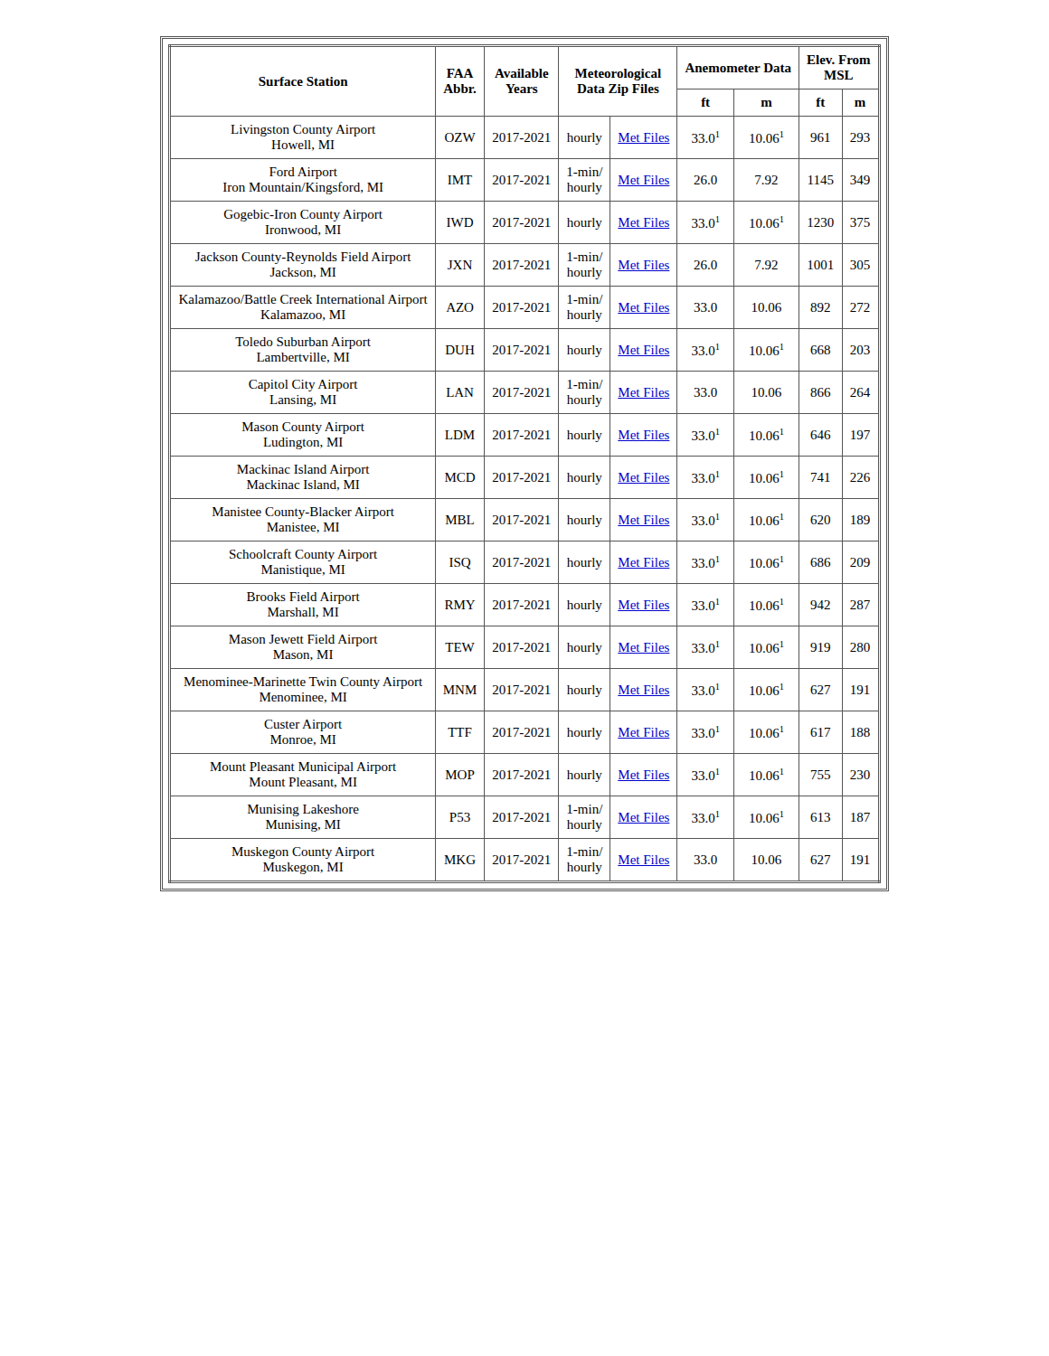| Surface Station | FAA Abbr. | Available Years | Meteorological Data Zip Files | Anemometer Data | Elev. From MSL |
| --- | --- | --- | --- | --- | --- |
| ft | m | ft | m |
| Livingston County Airport Howell, MI | OZW | 2017-2021 | hourly | Met Files | 33.0 1 | 10.06 1 | 961 | 293 |
| Ford Airport Iron Mountain/Kingsford, MI | IMT | 2017-2021 | 1-min/ hourly | Met Files | 26.0 | 7.92 | 1145 | 349 |
| Gogebic-Iron County Airport Ironwood, MI | IWD | 2017-2021 | hourly | Met Files | 33.0 1 | 10.06 1 | 1230 | 375 |
| Jackson County-Reynolds Field Airport Jackson, MI | JXN | 2017-2021 | 1-min/ hourly | Met Files | 26.0 | 7.92 | 1001 | 305 |
| Kalamazoo/Battle Creek International Airport Kalamazoo, MI | AZO | 2017-2021 | 1-min/ hourly | Met Files | 33.0 | 10.06 | 892 | 272 |
| Toledo Suburban Airport Lambertville, MI | DUH | 2017-2021 | hourly | Met Files | 33.0 1 | 10.06 1 | 668 | 203 |
| Capitol City Airport Lansing, MI | LAN | 2017-2021 | 1-min/ hourly | Met Files | 33.0 | 10.06 | 866 | 264 |
| Mason County Airport Ludington, MI | LDM | 2017-2021 | hourly | Met Files | 33.0 1 | 10.06 1 | 646 | 197 |
| Mackinac Island Airport Mackinac Island, MI | MCD | 2017-2021 | hourly | Met Files | 33.0 1 | 10.06 1 | 741 | 226 |
| Manistee County-Blacker Airport Manistee, MI | MBL | 2017-2021 | hourly | Met Files | 33.0 1 | 10.06 1 | 620 | 189 |
| Schoolcraft County Airport Manistique, MI | ISQ | 2017-2021 | hourly | Met Files | 33.0 1 | 10.06 1 | 686 | 209 |
| Brooks Field Airport Marshall, MI | RMY | 2017-2021 | hourly | Met Files | 33.0 1 | 10.06 1 | 942 | 287 |
| Mason Jewett Field Airport Mason, MI | TEW | 2017-2021 | hourly | Met Files | 33.0 1 | 10.06 1 | 919 | 280 |
| Menominee-Marinette Twin County Airport Menominee, MI | MNM | 2017-2021 | hourly | Met Files | 33.0 1 | 10.06 1 | 627 | 191 |
| Custer Airport Monroe, MI | TTF | 2017-2021 | hourly | Met Files | 33.0 1 | 10.06 1 | 617 | 188 |
| Mount Pleasant Municipal Airport Mount Pleasant, MI | MOP | 2017-2021 | hourly | Met Files | 33.0 1 | 10.06 1 | 755 | 230 |
| Munising Lakeshore Munising, MI | P53 | 2017-2021 | 1-min/ hourly | Met Files | 33.0 1 | 10.06 1 | 613 | 187 |
| Muskegon County Airport Muskegon, MI | MKG | 2017-2021 | 1-min/ hourly | Met Files | 33.0 | 10.06 | 627 | 191 |